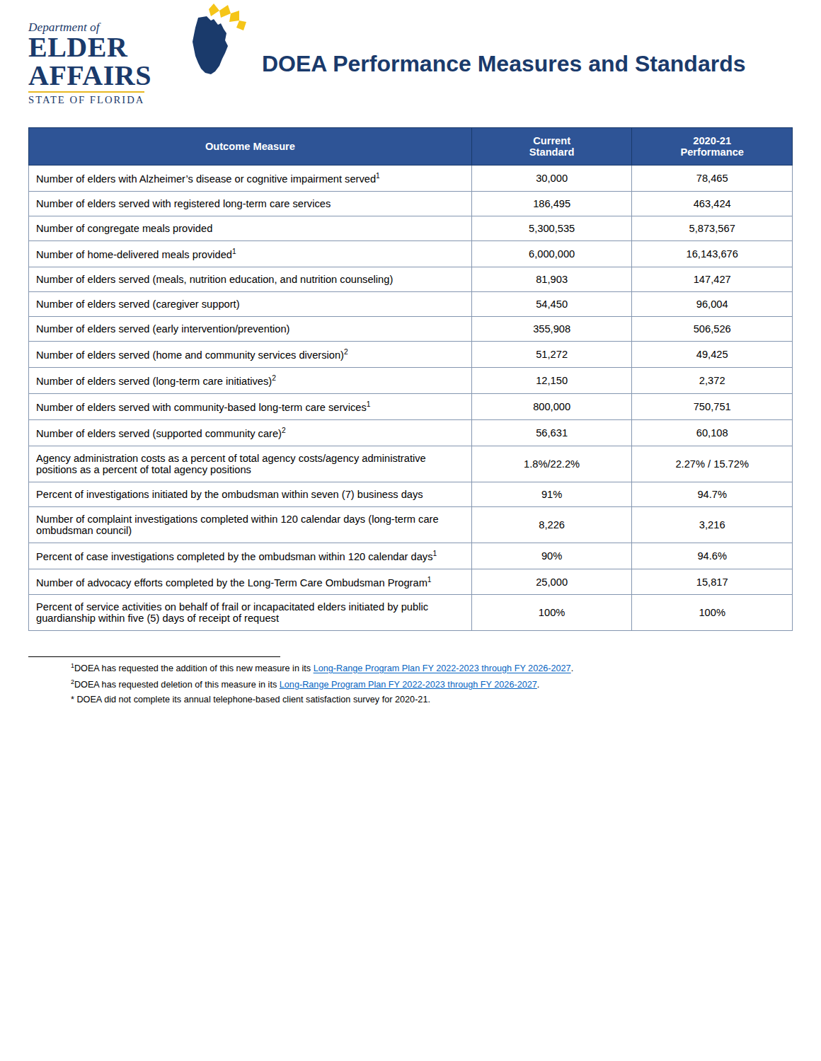Department of
ELDER AFFAIRS
STATE OF FLORIDA
DOEA Performance Measures and Standards
| Outcome Measure | Current Standard | 2020-21 Performance |
| --- | --- | --- |
| Number of elders with Alzheimer’s disease or cognitive impairment served 1 | 30,000 | 78,465 |
| Number of elders served with registered long-term care services | 186,495 | 463,424 |
| Number of congregate meals provided | 5,300,535 | 5,873,567 |
| Number of home-delivered meals provided 1 | 6,000,000 | 16,143,676 |
| Number of elders served (meals, nutrition education, and nutrition counseling) | 81,903 | 147,427 |
| Number of elders served (caregiver support) | 54,450 | 96,004 |
| Number of elders served (early intervention/prevention) | 355,908 | 506,526 |
| Number of elders served (home and community services diversion) 2 | 51,272 | 49,425 |
| Number of elders served (long-term care initiatives) 2 | 12,150 | 2,372 |
| Number of elders served with community-based long-term care services 1 | 800,000 | 750,751 |
| Number of elders served (supported community care) 2 | 56,631 | 60,108 |
| Agency administration costs as a percent of total agency costs/agency administrative positions as a percent of total agency positions | 1.8%/22.2% | 2.27% / 15.72% |
| Percent of investigations initiated by the ombudsman within seven (7) business days | 91% | 94.7% |
| Number of complaint investigations completed within 120 calendar days (long-term care ombudsman council) | 8,226 | 3,216 |
| Percent of case investigations completed by the ombudsman within 120 calendar days 1 | 90% | 94.6% |
| Number of advocacy efforts completed by the Long-Term Care Ombudsman Program 1 | 25,000 | 15,817 |
| Percent of service activities on behalf of frail or incapacitated elders initiated by public guardianship within five (5) days of receipt of request | 100% | 100% |
1DOEA has requested the addition of this new measure in its Long-Range Program Plan FY 2022-2023 through FY 2026-2027.
2DOEA has requested deletion of this measure in its Long-Range Program Plan FY 2022-2023 through FY 2026-2027.
* DOEA did not complete its annual telephone-based client satisfaction survey for 2020-21.